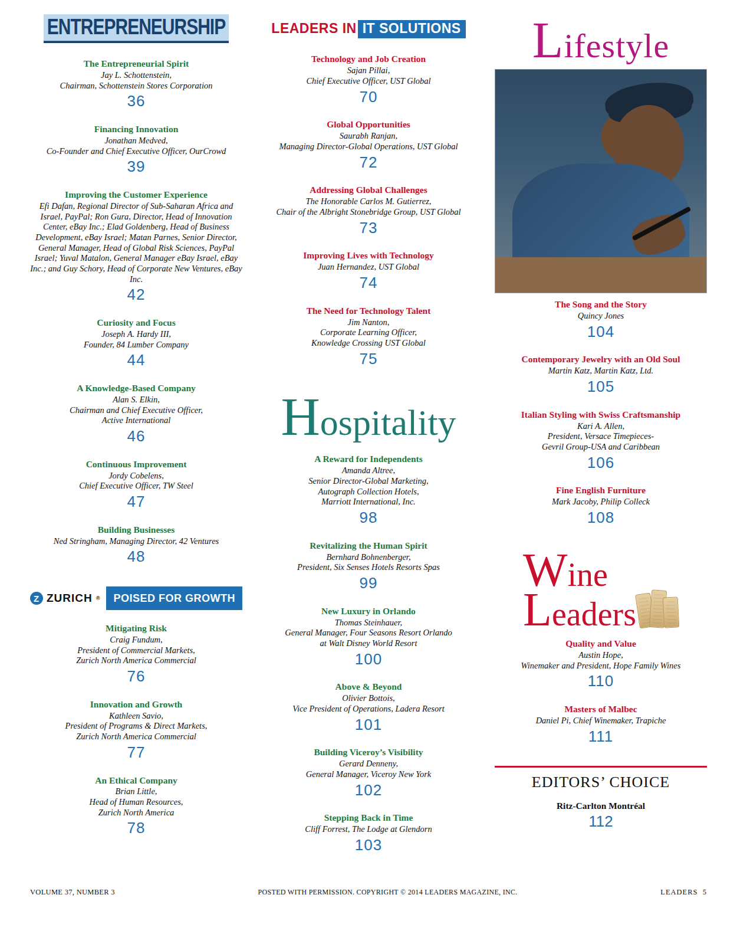ENTREPRENEURSHIP
The Entrepreneurial Spirit Jay L. Schottenstein,
Chairman, Schottenstein Stores Corporation 36
Financing Innovation Jonathan Medved,
Co-Founder and Chief Executive Officer, OurCrowd 39
Improving the Customer Experience Efi Dafan, Regional Director of Sub-Saharan Africa and Israel, PayPal; Ron Gura, Director, Head of Innovation Center, eBay Inc.; Elad Goldenberg, Head of Business Development, eBay Israel; Matan Parnes, Senior Director, General Manager, Head of Global Risk Sciences, PayPal Israel; Yuval Matalon, General Manager eBay Israel, eBay Inc.; and Guy Schory, Head of Corporate New Ventures, eBay Inc. 42
Curiosity and Focus Joseph A. Hardy III,
Founder, 84 Lumber Company 44
A Knowledge-Based Company Alan S. Elkin,
Chairman and Chief Executive Officer,
Active International 46
Continuous Improvement Jordy Cobelens,
Chief Executive Officer, TW Steel 47
Building Businesses Ned Stringham, Managing Director, 42 Ventures 48
ZZURICH®
POISED FOR GROWTH
Mitigating Risk Craig Fundum,
President of Commercial Markets,
Zurich North America Commercial 76
Innovation and Growth Kathleen Savio,
President of Programs & Direct Markets,
Zurich North America Commercial 77
An Ethical Company Brian Little,
Head of Human Resources,
Zurich North America 78
LEADERS IN IT SOLUTIONS
Technology and Job Creation Sajan Pillai,
Chief Executive Officer, UST Global 70
Global Opportunities Saurabh Ranjan,
Managing Director-Global Operations, UST Global 72
Addressing Global Challenges The Honorable Carlos M. Gutierrez,
Chair of the Albright Stonebridge Group, UST Global 73
Improving Lives with Technology Juan Hernandez, UST Global 74
The Need for Technology Talent Jim Nanton,
Corporate Learning Officer,
Knowledge Crossing UST Global 75
Hospitality
A Reward for Independents Amanda Altree,
Senior Director-Global Marketing,
Autograph Collection Hotels,
Marriott International, Inc. 98
Revitalizing the Human Spirit Bernhard Bohnenberger,
President, Six Senses Hotels Resorts Spas 99
New Luxury in Orlando Thomas Steinhauer,
General Manager, Four Seasons Resort Orlando
at Walt Disney World Resort 100
Above & Beyond Olivier Bottois,
Vice President of Operations, Ladera Resort 101
Building Viceroy’s Visibility Gerard Denneny,
General Manager, Viceroy New York 102
Stepping Back in Time Cliff Forrest, The Lodge at Glendorn 103
Lifestyle
The Song and the Story Quincy Jones 104
Contemporary Jewelry with an Old Soul Martin Katz, Martin Katz, Ltd. 105
Italian Styling with Swiss Craftsmanship Kari A. Allen,
President, Versace Timepieces-
Gevril Group-USA and Caribbean 106
Fine English Furniture Mark Jacoby, Philip Colleck 108
Wine
Leaders
Quality and Value Austin Hope,
Winemaker and President, Hope Family Wines 110
Masters of Malbec Daniel Pi, Chief Winemaker, Trapiche 111
EDITORS’ CHOICE
Ritz-Carlton Montréal 112
VOLUME 37, NUMBER 3
POSTED WITH PERMISSION. COPYRIGHT © 2014 LEADERS MAGAZINE, INC.
LEADERS 5